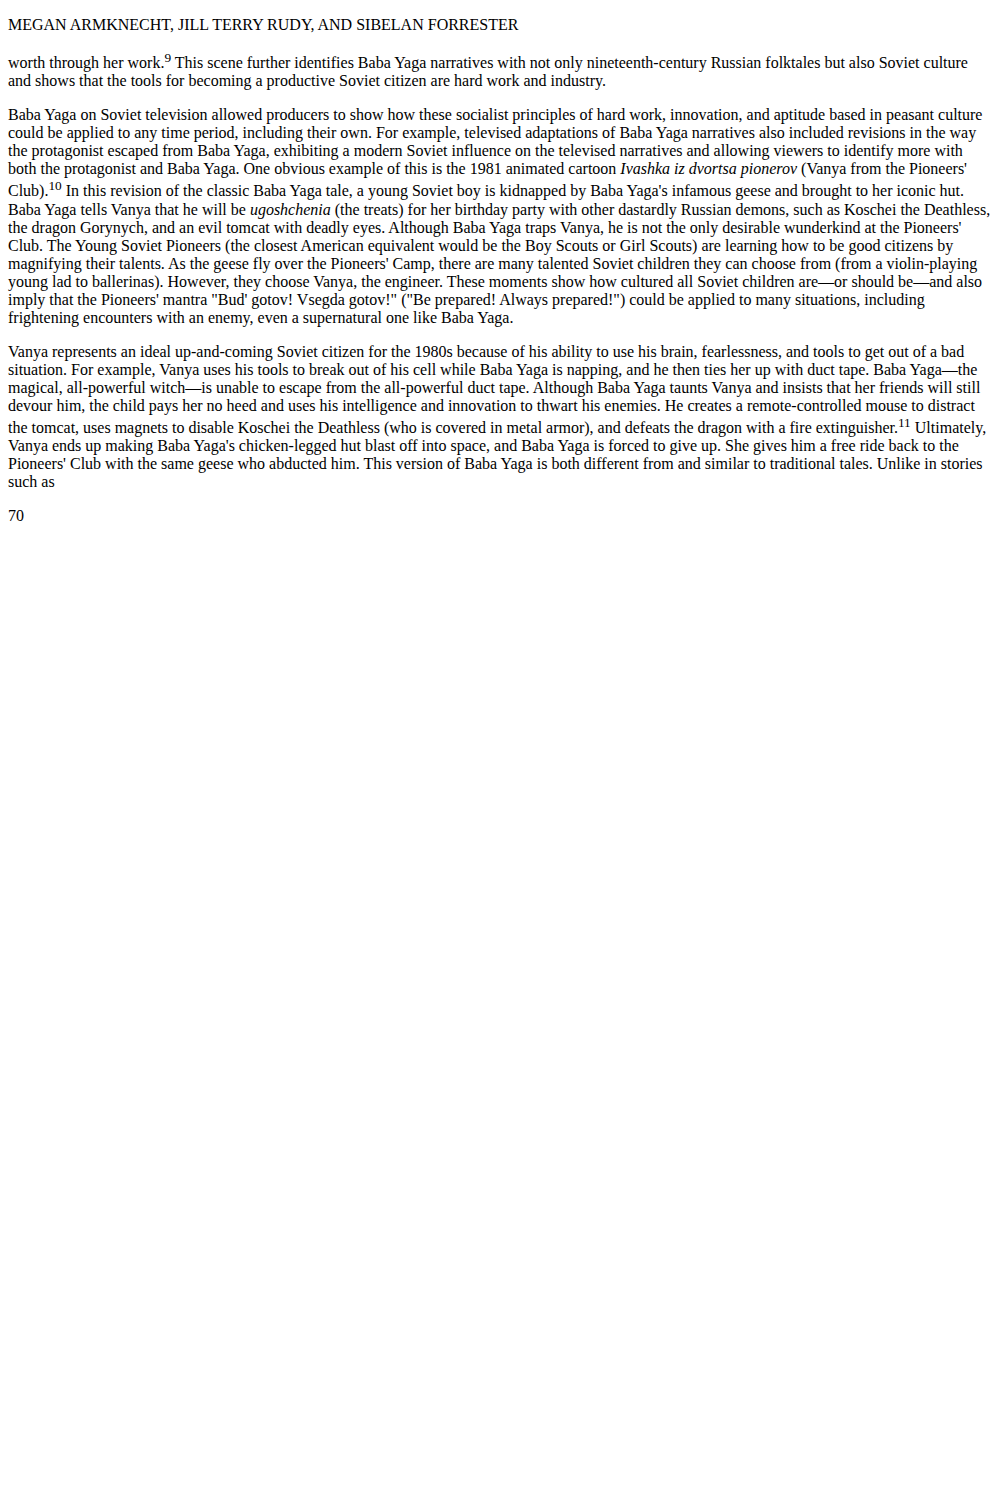MEGAN ARMKNECHT, JILL TERRY RUDY, AND SIBELAN FORRESTER
worth through her work.9 This scene further identifies Baba Yaga narratives with not only nineteenth-century Russian folktales but also Soviet culture and shows that the tools for becoming a productive Soviet citizen are hard work and industry.
Baba Yaga on Soviet television allowed producers to show how these socialist principles of hard work, innovation, and aptitude based in peasant culture could be applied to any time period, including their own. For example, televised adaptations of Baba Yaga narratives also included revisions in the way the protagonist escaped from Baba Yaga, exhibiting a modern Soviet influence on the televised narratives and allowing viewers to identify more with both the protagonist and Baba Yaga. One obvious example of this is the 1981 animated cartoon Ivashka iz dvortsa pionerov (Vanya from the Pioneers' Club).10 In this revision of the classic Baba Yaga tale, a young Soviet boy is kidnapped by Baba Yaga's infamous geese and brought to her iconic hut. Baba Yaga tells Vanya that he will be ugoshchenia (the treats) for her birthday party with other dastardly Russian demons, such as Koschei the Deathless, the dragon Gorynych, and an evil tomcat with deadly eyes. Although Baba Yaga traps Vanya, he is not the only desirable wunderkind at the Pioneers' Club. The Young Soviet Pioneers (the closest American equivalent would be the Boy Scouts or Girl Scouts) are learning how to be good citizens by magnifying their talents. As the geese fly over the Pioneers' Camp, there are many talented Soviet children they can choose from (from a violin-playing young lad to ballerinas). However, they choose Vanya, the engineer. These moments show how cultured all Soviet children are—or should be—and also imply that the Pioneers' mantra "Bud' gotov! Vsegda gotov!" ("Be prepared! Always prepared!") could be applied to many situations, including frightening encounters with an enemy, even a supernatural one like Baba Yaga.
Vanya represents an ideal up-and-coming Soviet citizen for the 1980s because of his ability to use his brain, fearlessness, and tools to get out of a bad situation. For example, Vanya uses his tools to break out of his cell while Baba Yaga is napping, and he then ties her up with duct tape. Baba Yaga—the magical, all-powerful witch—is unable to escape from the all-powerful duct tape. Although Baba Yaga taunts Vanya and insists that her friends will still devour him, the child pays her no heed and uses his intelligence and innovation to thwart his enemies. He creates a remote-controlled mouse to distract the tomcat, uses magnets to disable Koschei the Deathless (who is covered in metal armor), and defeats the dragon with a fire extinguisher.11 Ultimately, Vanya ends up making Baba Yaga's chicken-legged hut blast off into space, and Baba Yaga is forced to give up. She gives him a free ride back to the Pioneers' Club with the same geese who abducted him. This version of Baba Yaga is both different from and similar to traditional tales. Unlike in stories such as
70